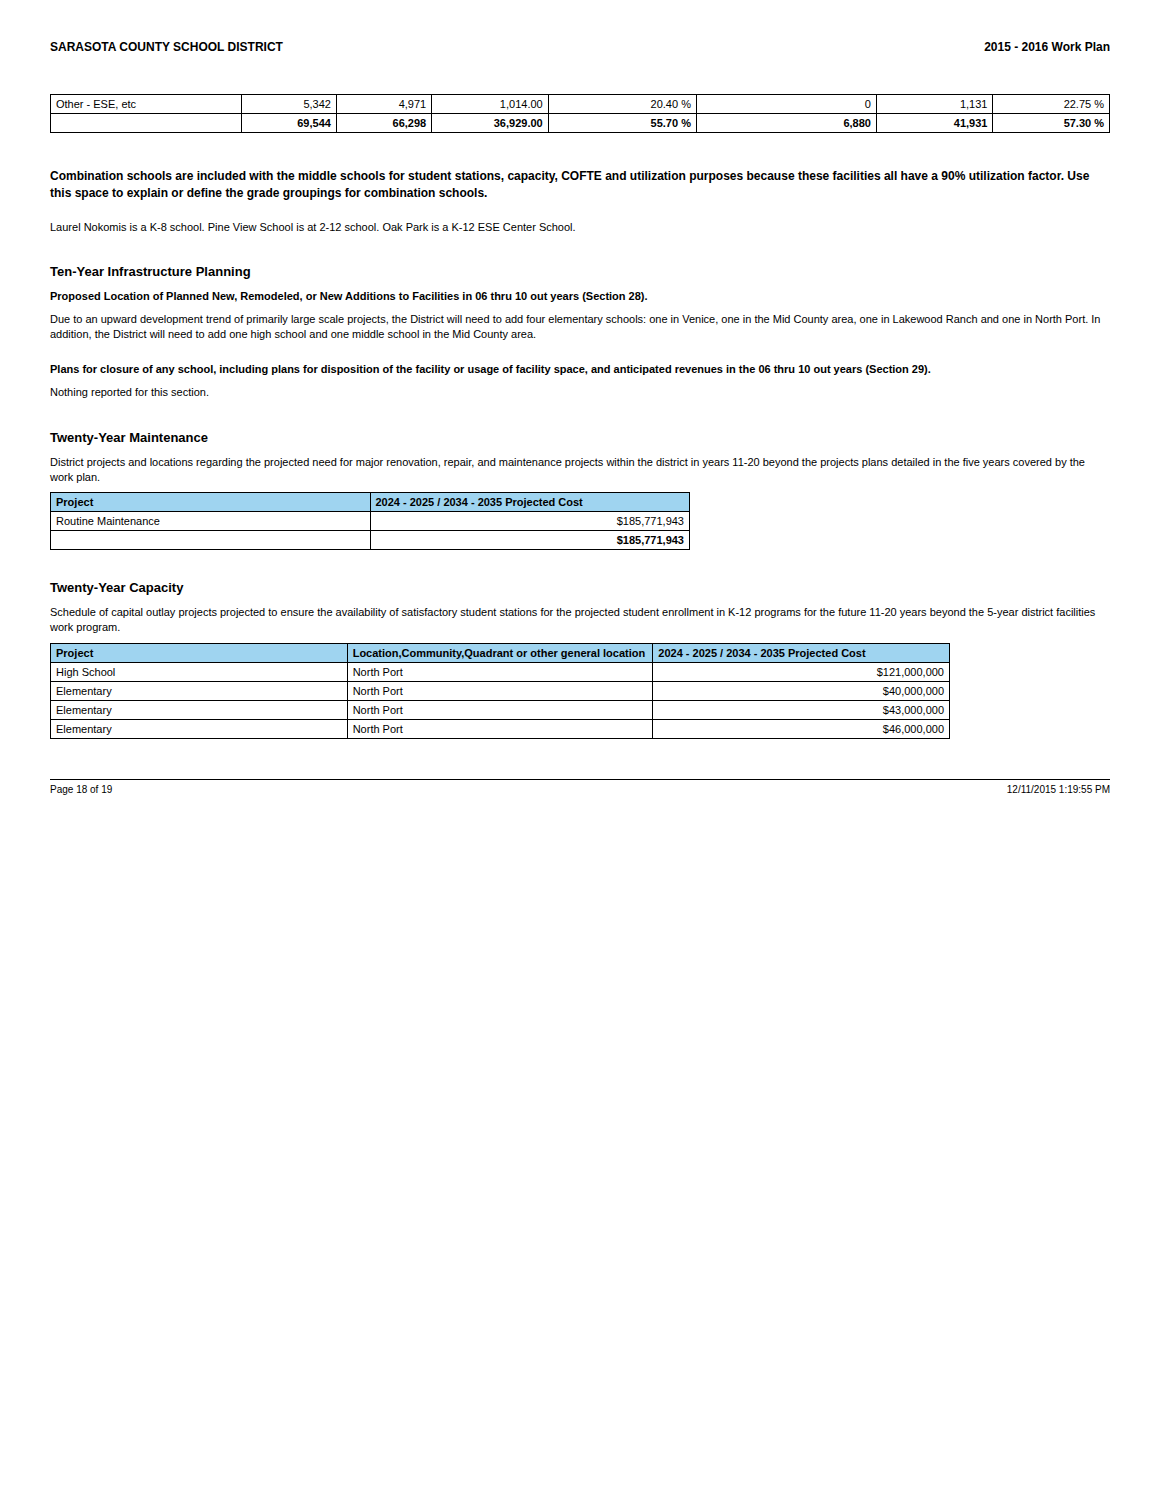SARASOTA COUNTY SCHOOL DISTRICT
2015 - 2016 Work Plan
| Other - ESE, etc | 5,342 | 4,971 | 1,014.00 | 20.40 % | 0 | 1,131 | 22.75 % |
| | 69,544 | 66,298 | 36,929.00 | 55.70 % | 6,880 | 41,931 | 57.30 % |
Combination schools are included with the middle schools for student stations, capacity, COFTE and utilization purposes because these facilities all have a 90% utilization factor. Use this space to explain or define the grade groupings for combination schools.
Laurel Nokomis is a K-8 school. Pine View School is at 2-12 school. Oak Park is a K-12 ESE Center School.
Ten-Year Infrastructure Planning
Proposed Location of Planned New, Remodeled, or New Additions to Facilities in 06 thru 10 out years (Section 28).
Due to an upward development trend of primarily large scale projects, the District will need to add four elementary schools: one in Venice, one in the Mid County area, one in Lakewood Ranch and one in North Port. In addition, the District will need to add one high school and one middle school in the Mid County area.
Plans for closure of any school, including plans for disposition of the facility or usage of facility space, and anticipated revenues in the 06 thru 10 out years (Section 29).
Nothing reported for this section.
Twenty-Year Maintenance
District projects and locations regarding the projected need for major renovation, repair, and maintenance projects within the district in years 11-20 beyond the projects plans detailed in the five years covered by the work plan.
| Project | 2024 - 2025 / 2034 - 2035 Projected Cost |
| --- | --- |
| Routine Maintenance | $185,771,943 |
| | $185,771,943 |
Twenty-Year Capacity
Schedule of capital outlay projects projected to ensure the availability of satisfactory student stations for the projected student enrollment in K-12 programs for the future 11-20 years beyond the 5-year district facilities work program.
| Project | Location,Community,Quadrant or other general location | 2024 - 2025 / 2034 - 2035 Projected Cost |
| --- | --- | --- |
| High School | North Port | $121,000,000 |
| Elementary | North Port | $40,000,000 |
| Elementary | North Port | $43,000,000 |
| Elementary | North Port | $46,000,000 |
Page 18 of 19
12/11/2015 1:19:55 PM